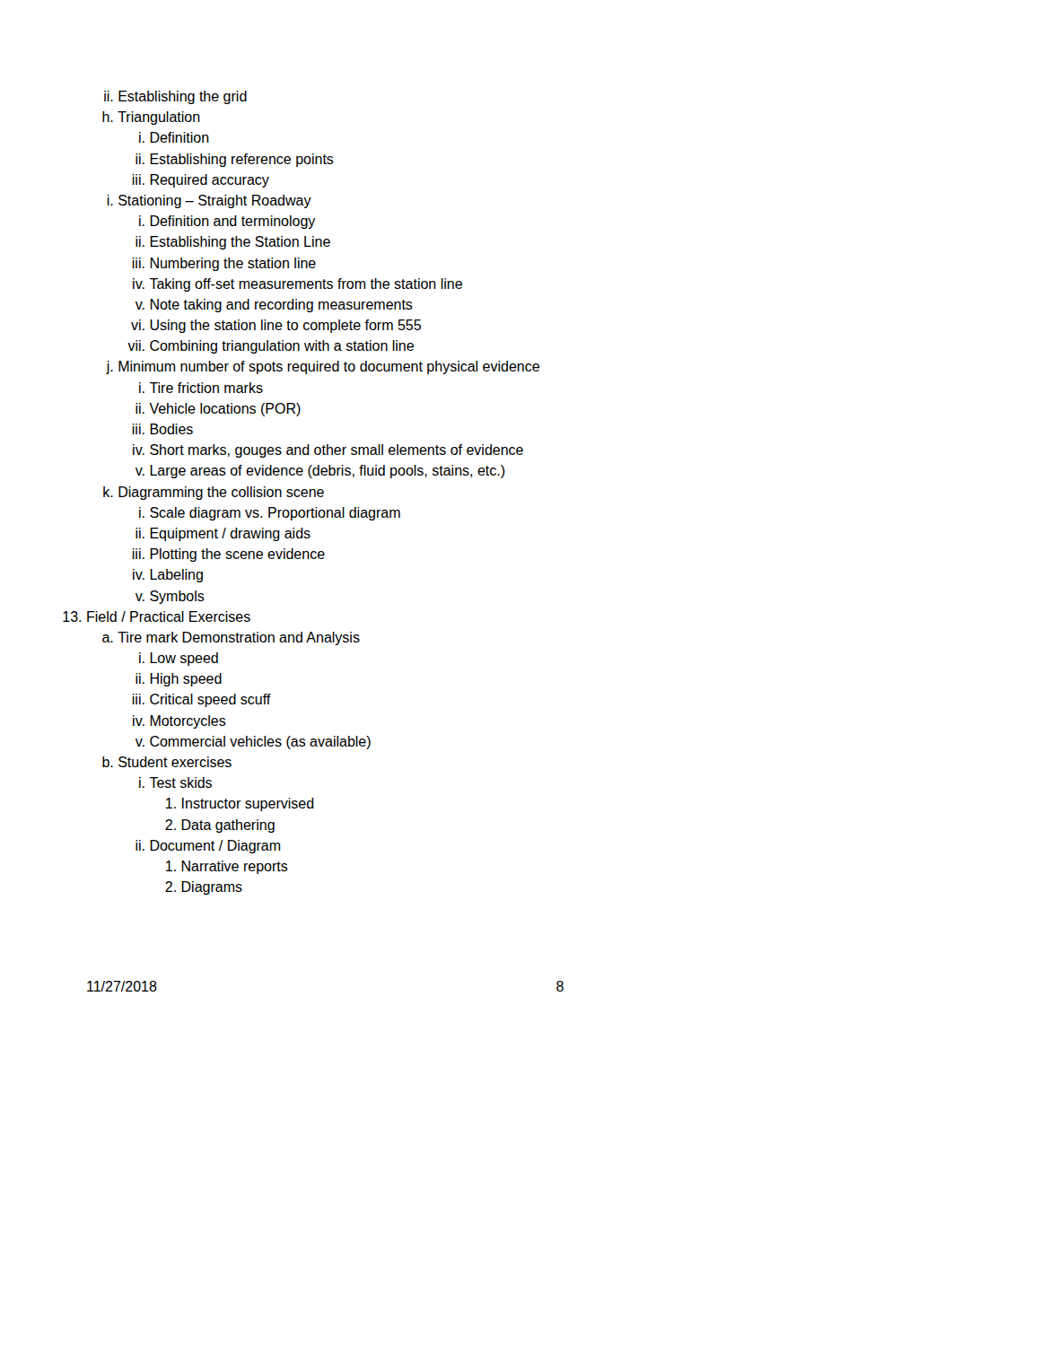Establishing the grid
Triangulation
Definition
Establishing reference points
Required accuracy
Stationing – Straight Roadway
Definition and terminology
Establishing the Station Line
Numbering the station line
Taking off-set measurements from the station line
Note taking and recording measurements
Using the station line to complete form 555
Combining triangulation with a station line
Minimum number of spots required to document physical evidence
Tire friction marks
Vehicle locations (POR)
Bodies
Short marks, gouges and other small elements of evidence
Large areas of evidence (debris, fluid pools, stains, etc.)
Diagramming the collision scene
Scale diagram vs. Proportional diagram
Equipment / drawing aids
Plotting the scene evidence
Labeling
Symbols
Field / Practical Exercises
Tire mark Demonstration and Analysis
Low speed
High speed
Critical speed scuff
Motorcycles
Commercial vehicles (as available)
Student exercises
Test skids
Instructor supervised
Data gathering
Document / Diagram
Narrative reports
Diagrams
11/27/2018 8